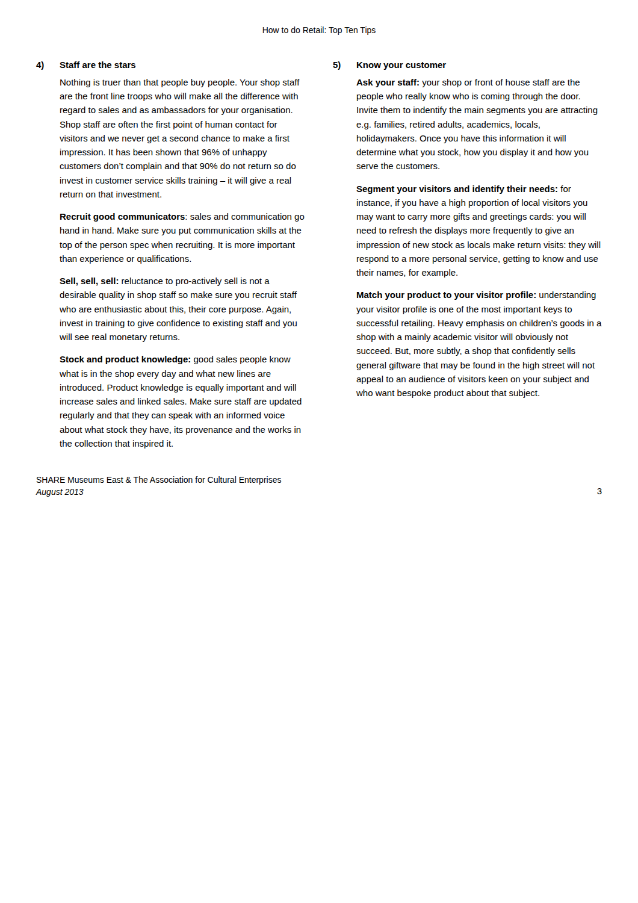How to do Retail: Top Ten Tips
4) Staff are the stars
Nothing is truer than that people buy people. Your shop staff are the front line troops who will make all the difference with regard to sales and as ambassadors for your organisation. Shop staff are often the first point of human contact for visitors and we never get a second chance to make a first impression. It has been shown that 96% of unhappy customers don’t complain and that 90% do not return so do invest in customer service skills training – it will give a real return on that investment.
Recruit good communicators: sales and communication go hand in hand. Make sure you put communication skills at the top of the person spec when recruiting. It is more important than experience or qualifications.
Sell, sell, sell: reluctance to pro-actively sell is not a desirable quality in shop staff so make sure you recruit staff who are enthusiastic about this, their core purpose. Again, invest in training to give confidence to existing staff and you will see real monetary returns.
Stock and product knowledge: good sales people know what is in the shop every day and what new lines are introduced. Product knowledge is equally important and will increase sales and linked sales. Make sure staff are updated regularly and that they can speak with an informed voice about what stock they have, its provenance and the works in the collection that inspired it.
5) Know your customer
Ask your staff: your shop or front of house staff are the people who really know who is coming through the door. Invite them to indentify the main segments you are attracting e.g. families, retired adults, academics, locals, holidaymakers. Once you have this information it will determine what you stock, how you display it and how you serve the customers.
Segment your visitors and identify their needs: for instance, if you have a high proportion of local visitors you may want to carry more gifts and greetings cards: you will need to refresh the displays more frequently to give an impression of new stock as locals make return visits: they will respond to a more personal service, getting to know and use their names, for example.
Match your product to your visitor profile: understanding your visitor profile is one of the most important keys to successful retailing. Heavy emphasis on children’s goods in a shop with a mainly academic visitor will obviously not succeed. But, more subtly, a shop that confidently sells general giftware that may be found in the high street will not appeal to an audience of visitors keen on your subject and who want bespoke product about that subject.
SHARE Museums East & The Association for Cultural Enterprises
August 2013
3